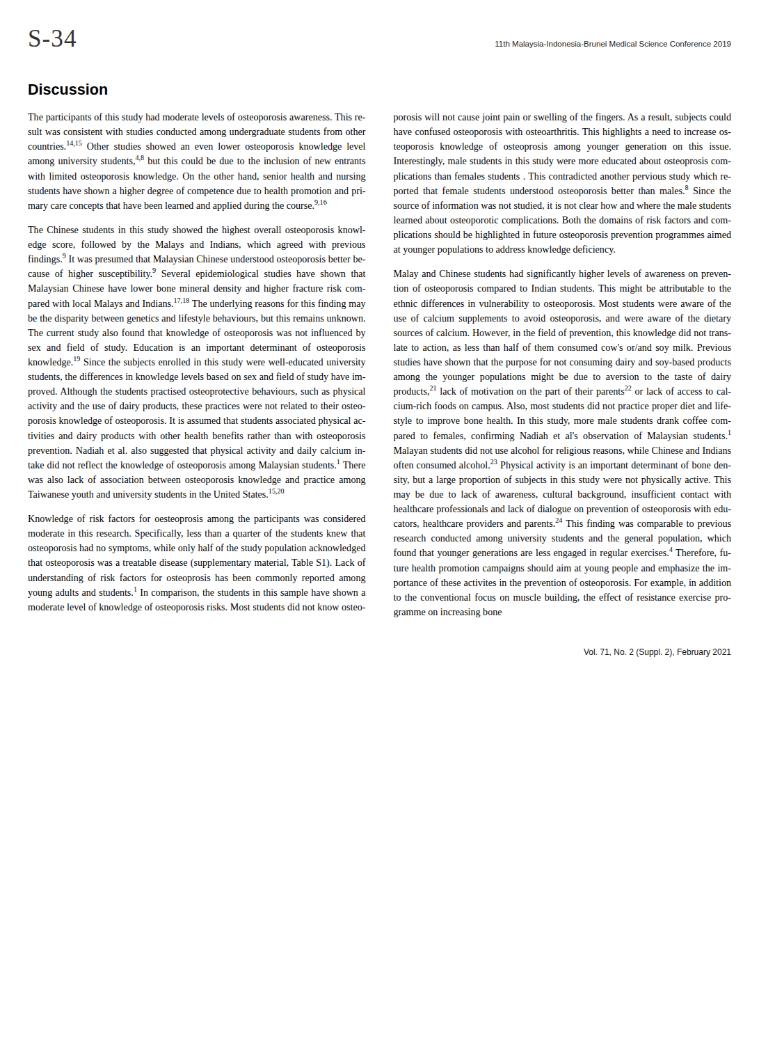S-34
11th Malaysia-Indonesia-Brunei Medical Science Conference 2019
Discussion
The participants of this study had moderate levels of osteoporosis awareness. This result was consistent with studies conducted among undergraduate students from other countries.14,15 Other studies showed an even lower osteoporosis knowledge level among university students,4,8 but this could be due to the inclusion of new entrants with limited osteoporosis knowledge. On the other hand, senior health and nursing students have shown a higher degree of competence due to health promotion and primary care concepts that have been learned and applied during the course.9,16
The Chinese students in this study showed the highest overall osteoporosis knowledge score, followed by the Malays and Indians, which agreed with previous findings.9 It was presumed that Malaysian Chinese understood osteoporosis better because of higher susceptibility.9 Several epidemiological studies have shown that Malaysian Chinese have lower bone mineral density and higher fracture risk compared with local Malays and Indians.17,18 The underlying reasons for this finding may be the disparity between genetics and lifestyle behaviours, but this remains unknown. The current study also found that knowledge of osteoporosis was not influenced by sex and field of study. Education is an important determinant of osteoporosis knowledge.19 Since the subjects enrolled in this study were well-educated university students, the differences in knowledge levels based on sex and field of study have improved. Although the students practised osteoprotective behaviours, such as physical activity and the use of dairy products, these practices were not related to their osteoporosis knowledge of osteoporosis. It is assumed that students associated physical activities and dairy products with other health benefits rather than with osteoporosis prevention. Nadiah et al. also suggested that physical activity and daily calcium intake did not reflect the knowledge of osteoporosis among Malaysian students.1 There was also lack of association between osteoporosis knowledge and practice among Taiwanese youth and university students in the United States.15,20
Knowledge of risk factors for oesteoprosis among the participants was considered moderate in this research. Specifically, less than a quarter of the students knew that osteoporosis had no symptoms, while only half of the study population acknowledged that osteoporosis was a treatable disease (supplementary material, Table S1). Lack of understanding of risk factors for osteoprosis has been commonly reported among young adults and students.1 In comparison, the students in this sample have shown a moderate level of knowledge of osteoporosis risks. Most students did not know osteoporosis will not cause joint pain or swelling of the fingers. As a result, subjects could have confused osteoporosis with osteoarthritis. This highlights a need to increase osteoporosis knowledge of osteoprosis among younger generation on this issue. Interestingly, male students in this study were more educated about osteoprosis complications than females students . This contradicted another pervious study which reported that female students understood osteoporosis better than males.8 Since the source of information was not studied, it is not clear how and where the male students learned about osteoporotic complications. Both the domains of risk factors and complications should be highlighted in future osteoporosis prevention programmes aimed at younger populations to address knowledge deficiency.
Malay and Chinese students had significantly higher levels of awareness on prevention of osteoporosis compared to Indian students. This might be attributable to the ethnic differences in vulnerability to osteoporosis. Most students were aware of the use of calcium supplements to avoid osteoporosis, and were aware of the dietary sources of calcium. However, in the field of prevention, this knowledge did not translate to action, as less than half of them consumed cow's or/and soy milk. Previous studies have shown that the purpose for not consuming dairy and soy-based products among the younger populations might be due to aversion to the taste of dairy products,21 lack of motivation on the part of their parents22 or lack of access to calcium-rich foods on campus. Also, most students did not practice proper diet and lifestyle to improve bone health. In this study, more male students drank coffee compared to females, confirming Nadiah et al's observation of Malaysian students.1 Malayan students did not use alcohol for religious reasons, while Chinese and Indians often consumed alcohol.23 Physical activity is an important determinant of bone density, but a large proportion of subjects in this study were not physically active. This may be due to lack of awareness, cultural background, insufficient contact with healthcare professionals and lack of dialogue on prevention of osteoporosis with educators, healthcare providers and parents.24 This finding was comparable to previous research conducted among university students and the general population, which found that younger generations are less engaged in regular exercises.4 Therefore, future health promotion campaigns should aim at young people and emphasize the importance of these activites in the prevention of osteoporosis. For example, in addition to the conventional focus on muscle building, the effect of resistance exercise programme on increasing bone
Vol. 71, No. 2 (Suppl. 2), February 2021